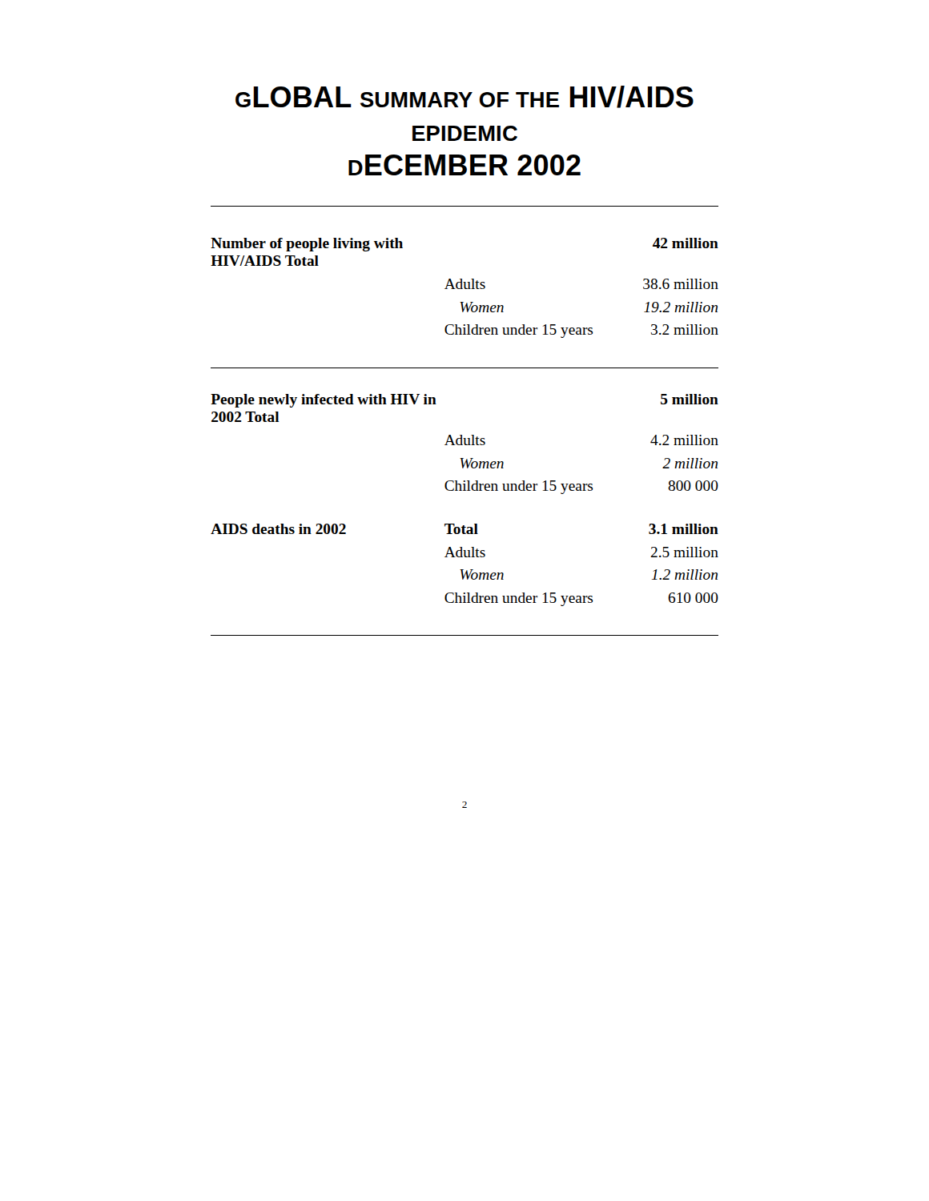GLOBAL SUMMARY OF THE HIV/AIDS EPIDEMIC
DECEMBER 2002
| Number of people living with HIV/AIDS Total | | 42 million |
| | Adults | 38.6 million |
| | Women | 19.2 million |
| | Children under 15 years | 3.2 million |
| People newly infected with HIV in 2002 Total | | 5 million |
| | Adults | 4.2 million |
| | Women | 2 million |
| | Children under 15 years | 800 000 |
| AIDS deaths in 2002 | Total | 3.1 million |
| | Adults | 2.5 million |
| | Women | 1.2 million |
| | Children under 15 years | 610 000 |
2